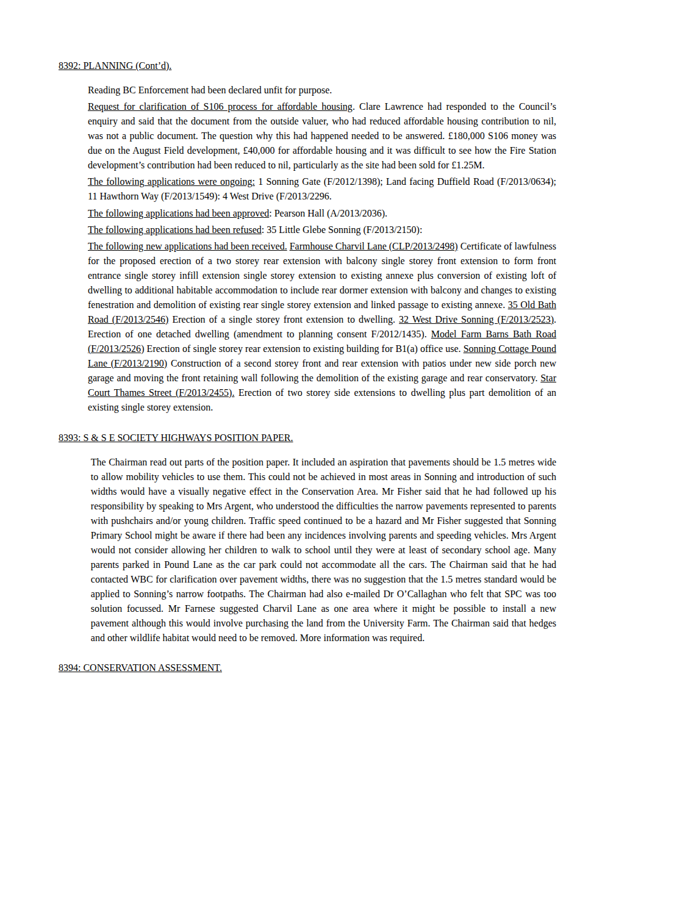8392: PLANNING (Cont’d).
Reading BC Enforcement had been declared unfit for purpose.
Request for clarification of S106 process for affordable housing. Clare Lawrence had responded to the Council’s enquiry and said that the document from the outside valuer, who had reduced affordable housing contribution to nil, was not a public document. The question why this had happened needed to be answered. £180,000 S106 money was due on the August Field development, £40,000 for affordable housing and it was difficult to see how the Fire Station development’s contribution had been reduced to nil, particularly as the site had been sold for £1.25M.
The following applications were ongoing: 1 Sonning Gate (F/2012/1398); Land facing Duffield Road (F/2013/0634); 11 Hawthorn Way (F/2013/1549): 4 West Drive (F/2013/2296.
The following applications had been approved: Pearson Hall (A/2013/2036).
The following applications had been refused: 35 Little Glebe Sonning (F/2013/2150):
The following new applications had been received. Farmhouse Charvil Lane (CLP/2013/2498) Certificate of lawfulness for the proposed erection of a two storey rear extension with balcony single storey front extension to form front entrance single storey infill extension single storey extension to existing annexe plus conversion of existing loft of dwelling to additional habitable accommodation to include rear dormer extension with balcony and changes to existing fenestration and demolition of existing rear single storey extension and linked passage to existing annexe. 35 Old Bath Road (F/2013/2546) Erection of a single storey front extension to dwelling. 32 West Drive Sonning (F/2013/2523). Erection of one detached dwelling (amendment to planning consent F/2012/1435). Model Farm Barns Bath Road (F/2013/2526) Erection of single storey rear extension to existing building for B1(a) office use. Sonning Cottage Pound Lane (F/2013/2190) Construction of a second storey front and rear extension with patios under new side porch new garage and moving the front retaining wall following the demolition of the existing garage and rear conservatory. Star Court Thames Street (F/2013/2455). Erection of two storey side extensions to dwelling plus part demolition of an existing single storey extension.
8393: S & S E SOCIETY HIGHWAYS POSITION PAPER.
The Chairman read out parts of the position paper. It included an aspiration that pavements should be 1.5 metres wide to allow mobility vehicles to use them. This could not be achieved in most areas in Sonning and introduction of such widths would have a visually negative effect in the Conservation Area. Mr Fisher said that he had followed up his responsibility by speaking to Mrs Argent, who understood the difficulties the narrow pavements represented to parents with pushchairs and/or young children. Traffic speed continued to be a hazard and Mr Fisher suggested that Sonning Primary School might be aware if there had been any incidences involving parents and speeding vehicles. Mrs Argent would not consider allowing her children to walk to school until they were at least of secondary school age. Many parents parked in Pound Lane as the car park could not accommodate all the cars. The Chairman said that he had contacted WBC for clarification over pavement widths, there was no suggestion that the 1.5 metres standard would be applied to Sonning’s narrow footpaths. The Chairman had also e-mailed Dr O’Callaghan who felt that SPC was too solution focussed. Mr Farnese suggested Charvil Lane as one area where it might be possible to install a new pavement although this would involve purchasing the land from the University Farm. The Chairman said that hedges and other wildlife habitat would need to be removed. More information was required.
8394: CONSERVATION ASSESSMENT.